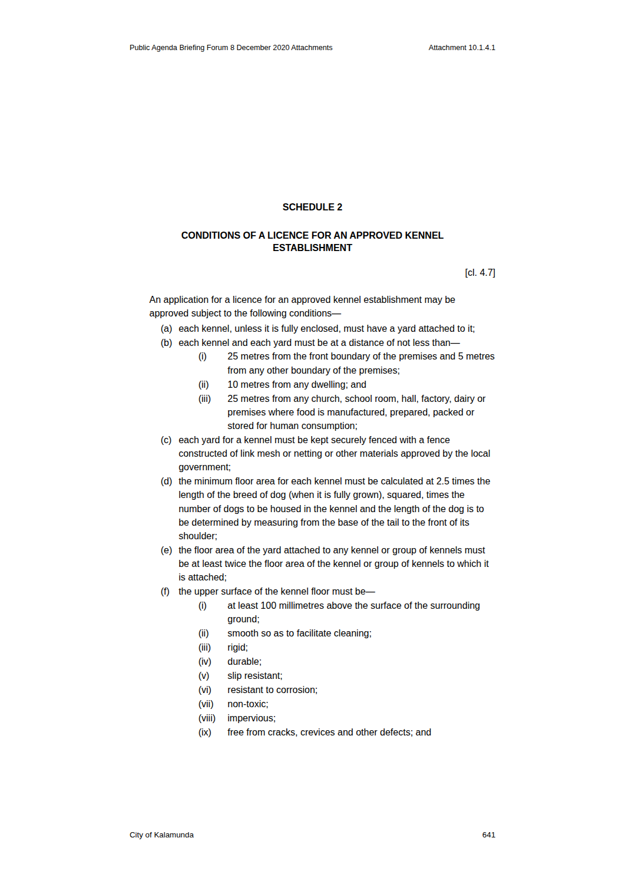Public Agenda Briefing Forum 8 December 2020 Attachments
Attachment 10.1.4.1
SCHEDULE 2
CONDITIONS OF A LICENCE FOR AN APPROVED KENNEL
ESTABLISHMENT
[cl. 4.7]
An application for a licence for an approved kennel establishment may be approved subject to the following conditions—
(a) each kennel, unless it is fully enclosed, must have a yard attached to it;
(b) each kennel and each yard must be at a distance of not less than—
(i) 25 metres from the front boundary of the premises and 5 metres from any other boundary of the premises;
(ii) 10 metres from any dwelling; and
(iii) 25 metres from any church, school room, hall, factory, dairy or premises where food is manufactured, prepared, packed or stored for human consumption;
(c) each yard for a kennel must be kept securely fenced with a fence constructed of link mesh or netting or other materials approved by the local government;
(d) the minimum floor area for each kennel must be calculated at 2.5 times the length of the breed of dog (when it is fully grown), squared, times the number of dogs to be housed in the kennel and the length of the dog is to be determined by measuring from the base of the tail to the front of its shoulder;
(e) the floor area of the yard attached to any kennel or group of kennels must be at least twice the floor area of the kennel or group of kennels to which it is attached;
(f) the upper surface of the kennel floor must be—
(i) at least 100 millimetres above the surface of the surrounding ground;
(ii) smooth so as to facilitate cleaning;
(iii) rigid;
(iv) durable;
(v) slip resistant;
(vi) resistant to corrosion;
(vii) non-toxic;
(viii) impervious;
(ix) free from cracks, crevices and other defects; and
City of Kalamunda
641